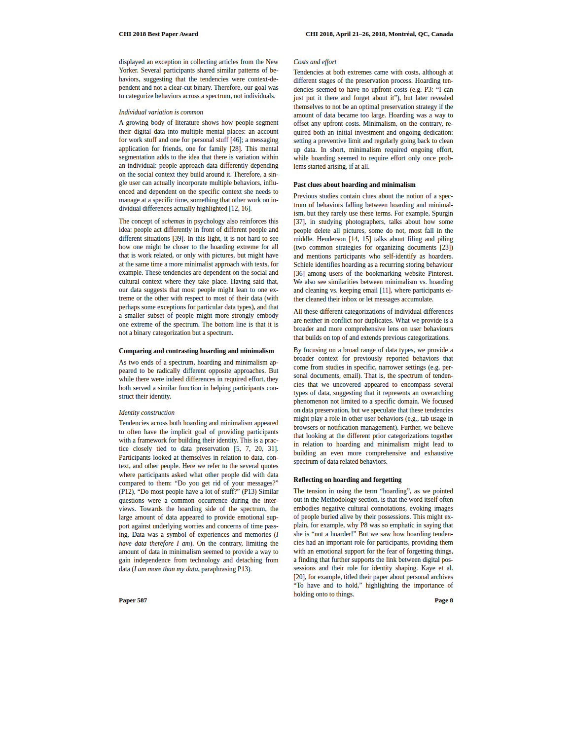CHI 2018 Best Paper Award
CHI 2018, April 21–26, 2018, Montréal, QC, Canada
displayed an exception in collecting articles from the New Yorker. Several participants shared similar patterns of behaviors, suggesting that the tendencies were context-dependent and not a clear-cut binary. Therefore, our goal was to categorize behaviors across a spectrum, not individuals.
Individual variation is common
A growing body of literature shows how people segment their digital data into multiple mental places: an account for work stuff and one for personal stuff [46]; a messaging application for friends, one for family [28]. This mental segmentation adds to the idea that there is variation within an individual: people approach data differently depending on the social context they build around it. Therefore, a single user can actually incorporate multiple behaviors, influenced and dependent on the specific context she needs to manage at a specific time, something that other work on individual differences actually highlighted [12, 16].
The concept of schemas in psychology also reinforces this idea: people act differently in front of different people and different situations [39]. In this light, it is not hard to see how one might be closer to the hoarding extreme for all that is work related, or only with pictures, but might have at the same time a more minimalist approach with texts, for example. These tendencies are dependent on the social and cultural context where they take place. Having said that, our data suggests that most people might lean to one extreme or the other with respect to most of their data (with perhaps some exceptions for particular data types), and that a smaller subset of people might more strongly embody one extreme of the spectrum. The bottom line is that it is not a binary categorization but a spectrum.
Comparing and contrasting hoarding and minimalism
As two ends of a spectrum, hoarding and minimalism appeared to be radically different opposite approaches. But while there were indeed differences in required effort, they both served a similar function in helping participants construct their identity.
Identity construction
Tendencies across both hoarding and minimalism appeared to often have the implicit goal of providing participants with a framework for building their identity. This is a practice closely tied to data preservation [5, 7, 20, 31]. Participants looked at themselves in relation to data, context, and other people. Here we refer to the several quotes where participants asked what other people did with data compared to them: “Do you get rid of your messages?” (P12), “Do most people have a lot of stuff?” (P13) Similar questions were a common occurrence during the interviews. Towards the hoarding side of the spectrum, the large amount of data appeared to provide emotional support against underlying worries and concerns of time passing. Data was a symbol of experiences and memories (I have data therefore I am). On the contrary, limiting the amount of data in minimalism seemed to provide a way to gain independence from technology and detaching from data (I am more than my data, paraphrasing P13).
Costs and effort
Tendencies at both extremes came with costs, although at different stages of the preservation process. Hoarding tendencies seemed to have no upfront costs (e.g. P3: “I can just put it there and forget about it”), but later revealed themselves to not be an optimal preservation strategy if the amount of data became too large. Hoarding was a way to offset any upfront costs. Minimalism, on the contrary, required both an initial investment and ongoing dedication: setting a preventive limit and regularly going back to clean up data. In short, minimalism required ongoing effort, while hoarding seemed to require effort only once problems started arising, if at all.
Past clues about hoarding and minimalism
Previous studies contain clues about the notion of a spectrum of behaviors falling between hoarding and minimalism, but they rarely use these terms. For example, Spurgin [37], in studying photographers, talks about how some people delete all pictures, some do not, most fall in the middle. Henderson [14, 15] talks about filing and piling (two common strategies for organizing documents [23]) and mentions participants who self-identify as hoarders. Schiele identifies hoarding as a recurring storing behaviour [36] among users of the bookmarking website Pinterest. We also see similarities between minimalism vs. hoarding and cleaning vs. keeping email [11], where participants either cleaned their inbox or let messages accumulate.
All these different categorizations of individual differences are neither in conflict nor duplicates. What we provide is a broader and more comprehensive lens on user behaviours that builds on top of and extends previous categorizations.
By focusing on a broad range of data types, we provide a broader context for previously reported behaviors that come from studies in specific, narrower settings (e.g. personal documents, email). That is, the spectrum of tendencies that we uncovered appeared to encompass several types of data, suggesting that it represents an overarching phenomenon not limited to a specific domain. We focused on data preservation, but we speculate that these tendencies might play a role in other user behaviors (e.g., tab usage in browsers or notification management). Further, we believe that looking at the different prior categorizations together in relation to hoarding and minimalism might lead to building an even more comprehensive and exhaustive spectrum of data related behaviors.
Reflecting on hoarding and forgetting
The tension in using the term “hoarding”, as we pointed out in the Methodology section, is that the word itself often embodies negative cultural connotations, evoking images of people buried alive by their possessions. This might explain, for example, why P8 was so emphatic in saying that she is “not a hoarder!” But we saw how hoarding tendencies had an important role for participants, providing them with an emotional support for the fear of forgetting things, a finding that further supports the link between digital possessions and their role for identity shaping. Kaye et al. [20], for example, titled their paper about personal archives “To have and to hold,” highlighting the importance of holding onto to things.
Paper 587
Page 8